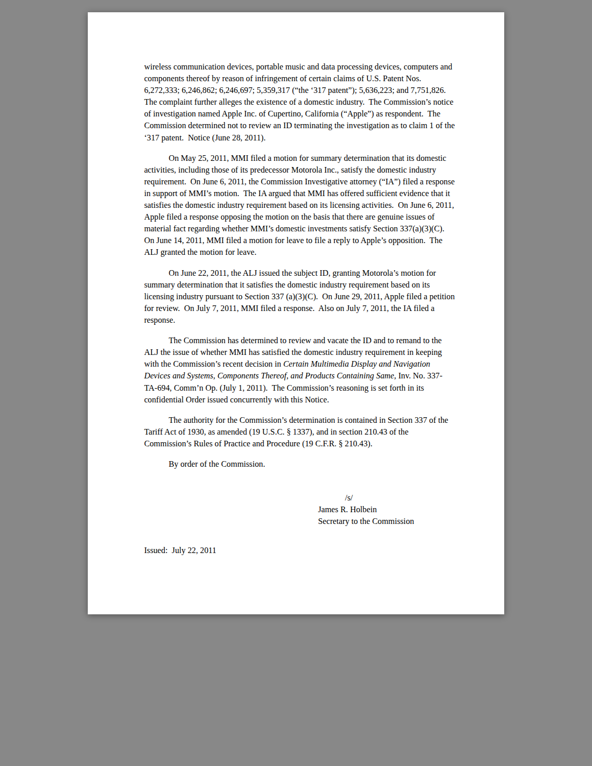wireless communication devices, portable music and data processing devices, computers and components thereof by reason of infringement of certain claims of U.S. Patent Nos. 6,272,333; 6,246,862; 6,246,697; 5,359,317 (“the ‘317 patent”); 5,636,223; and 7,751,826. The complaint further alleges the existence of a domestic industry. The Commission’s notice of investigation named Apple Inc. of Cupertino, California (“Apple”) as respondent. The Commission determined not to review an ID terminating the investigation as to claim 1 of the ‘317 patent. Notice (June 28, 2011).
On May 25, 2011, MMI filed a motion for summary determination that its domestic activities, including those of its predecessor Motorola Inc., satisfy the domestic industry requirement. On June 6, 2011, the Commission Investigative attorney (“IA”) filed a response in support of MMI’s motion. The IA argued that MMI has offered sufficient evidence that it satisfies the domestic industry requirement based on its licensing activities. On June 6, 2011, Apple filed a response opposing the motion on the basis that there are genuine issues of material fact regarding whether MMI’s domestic investments satisfy Section 337(a)(3)(C). On June 14, 2011, MMI filed a motion for leave to file a reply to Apple’s opposition. The ALJ granted the motion for leave.
On June 22, 2011, the ALJ issued the subject ID, granting Motorola’s motion for summary determination that it satisfies the domestic industry requirement based on its licensing industry pursuant to Section 337 (a)(3)(C). On June 29, 2011, Apple filed a petition for review. On July 7, 2011, MMI filed a response. Also on July 7, 2011, the IA filed a response.
The Commission has determined to review and vacate the ID and to remand to the ALJ the issue of whether MMI has satisfied the domestic industry requirement in keeping with the Commission’s recent decision in Certain Multimedia Display and Navigation Devices and Systems, Components Thereof, and Products Containing Same, Inv. No. 337-TA-694, Comm’n Op. (July 1, 2011). The Commission’s reasoning is set forth in its confidential Order issued concurrently with this Notice.
The authority for the Commission’s determination is contained in Section 337 of the Tariff Act of 1930, as amended (19 U.S.C. § 1337), and in section 210.43 of the Commission’s Rules of Practice and Procedure (19 C.F.R. § 210.43).
By order of the Commission.
/s/
James R. Holbein
Secretary to the Commission
Issued: July 22, 2011